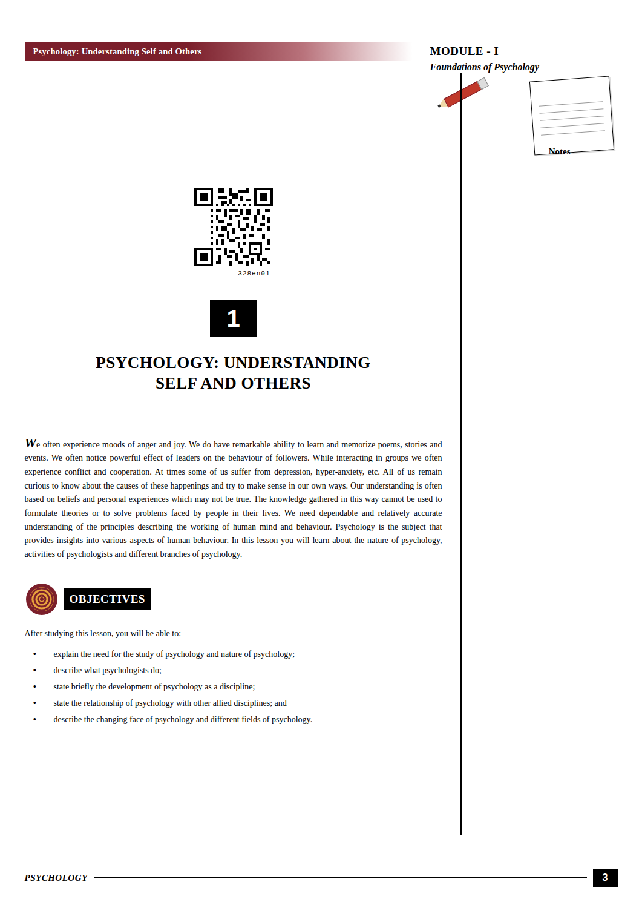Psychology: Understanding Self and Others
MODULE - I
Foundations of Psychology
Notes
328en01
1
PSYCHOLOGY: UNDERSTANDING
SELF AND OTHERS
We often experience moods of anger and joy. We do have remarkable ability to learn and memorize poems, stories and events. We often notice powerful effect of leaders on the behaviour of followers. While interacting in groups we often experience conflict and cooperation. At times some of us suffer from depression, hyper-anxiety, etc. All of us remain curious to know about the causes of these happenings and try to make sense in our own ways. Our understanding is often based on beliefs and personal experiences which may not be true. The knowledge gathered in this way cannot be used to formulate theories or to solve problems faced by people in their lives. We need dependable and relatively accurate understanding of the principles describing the working of human mind and behaviour. Psychology is the subject that provides insights into various aspects of human behaviour. In this lesson you will learn about the nature of psychology, activities of psychologists and different branches of psychology.
OBJECTIVES
After studying this lesson, you will be able to:
explain the need for the study of psychology and nature of psychology;
describe what psychologists do;
state briefly the development of psychology as a discipline;
state the relationship of psychology with other allied disciplines; and
describe the changing face of psychology and different fields of psychology.
PSYCHOLOGY 3